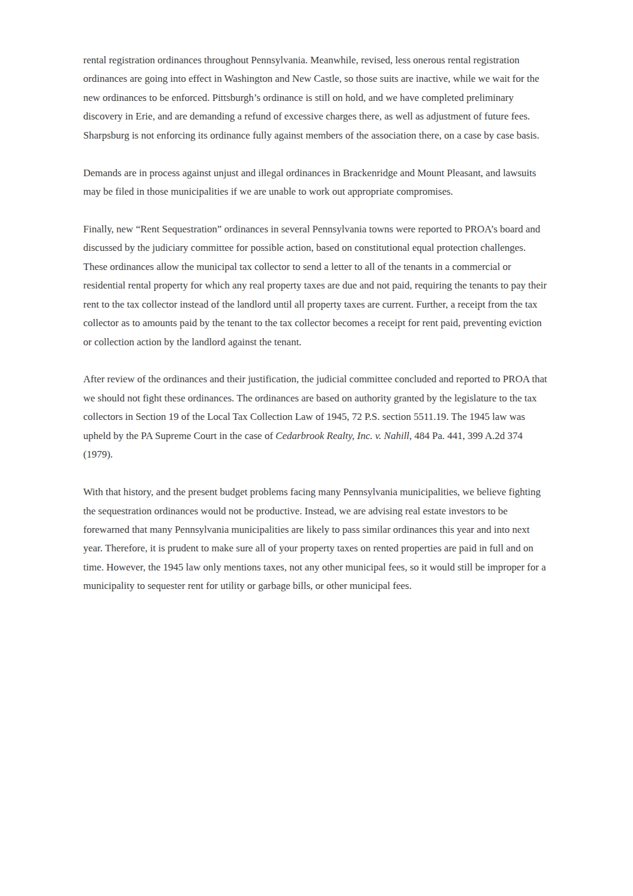rental registration ordinances throughout Pennsylvania. Meanwhile, revised, less onerous rental registration ordinances are going into effect in Washington and New Castle, so those suits are inactive, while we wait for the new ordinances to be enforced. Pittsburgh’s ordinance is still on hold, and we have completed preliminary discovery in Erie, and are demanding a refund of excessive charges there, as well as adjustment of future fees. Sharpsburg is not enforcing its ordinance fully against members of the association there, on a case by case basis.
Demands are in process against unjust and illegal ordinances in Brackenridge and Mount Pleasant, and lawsuits may be filed in those municipalities if we are unable to work out appropriate compromises.
Finally, new “Rent Sequestration” ordinances in several Pennsylvania towns were reported to PROA’s board and discussed by the judiciary committee for possible action, based on constitutional equal protection challenges. These ordinances allow the municipal tax collector to send a letter to all of the tenants in a commercial or residential rental property for which any real property taxes are due and not paid, requiring the tenants to pay their rent to the tax collector instead of the landlord until all property taxes are current. Further, a receipt from the tax collector as to amounts paid by the tenant to the tax collector becomes a receipt for rent paid, preventing eviction or collection action by the landlord against the tenant.
After review of the ordinances and their justification, the judicial committee concluded and reported to PROA that we should not fight these ordinances. The ordinances are based on authority granted by the legislature to the tax collectors in Section 19 of the Local Tax Collection Law of 1945, 72 P.S. section 5511.19. The 1945 law was upheld by the PA Supreme Court in the case of Cedarbrook Realty, Inc. v. Nahill, 484 Pa. 441, 399 A.2d 374 (1979).
With that history, and the present budget problems facing many Pennsylvania municipalities, we believe fighting the sequestration ordinances would not be productive. Instead, we are advising real estate investors to be forewarned that many Pennsylvania municipalities are likely to pass similar ordinances this year and into next year. Therefore, it is prudent to make sure all of your property taxes on rented properties are paid in full and on time. However, the 1945 law only mentions taxes, not any other municipal fees, so it would still be improper for a municipality to sequester rent for utility or garbage bills, or other municipal fees.